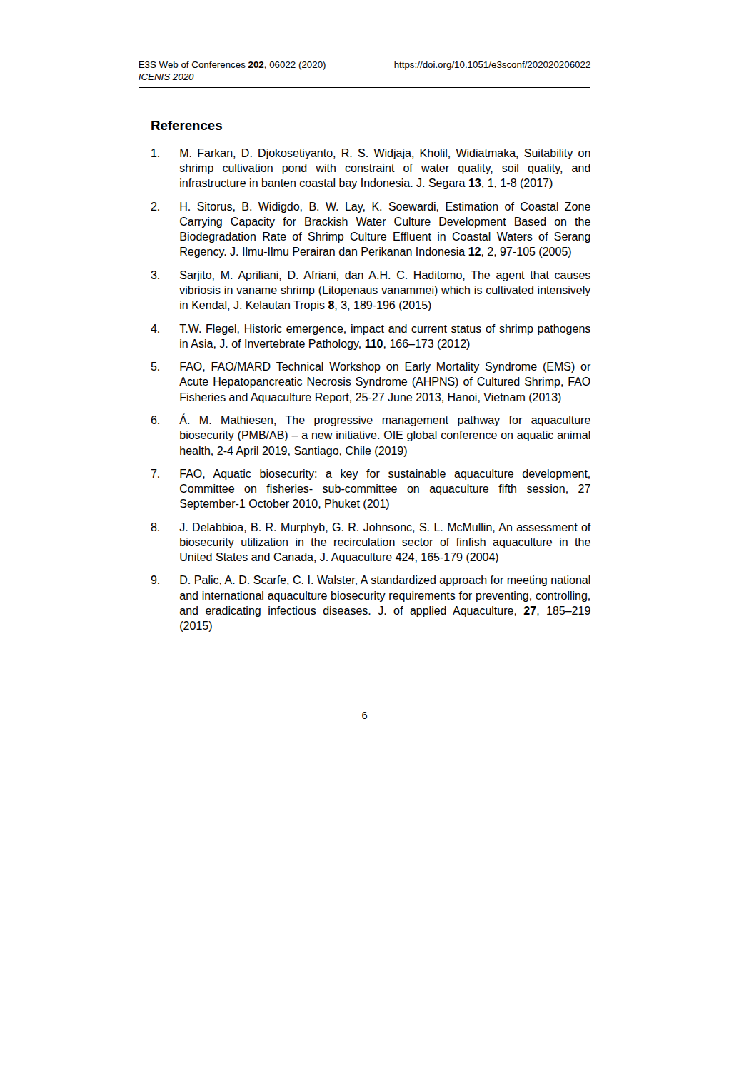E3S Web of Conferences 202, 06022 (2020)
ICENIS 2020
https://doi.org/10.1051/e3sconf/202020206022
References
M. Farkan, D. Djokosetiyanto, R. S. Widjaja, Kholil, Widiatmaka, Suitability on shrimp cultivation pond with constraint of water quality, soil quality, and infrastructure in banten coastal bay Indonesia. J. Segara 13, 1, 1-8 (2017)
H. Sitorus, B. Widigdo, B. W. Lay, K. Soewardi, Estimation of Coastal Zone Carrying Capacity for Brackish Water Culture Development Based on the Biodegradation Rate of Shrimp Culture Effluent in Coastal Waters of Serang Regency. J. Ilmu-Ilmu Perairan dan Perikanan Indonesia 12, 2, 97-105 (2005)
Sarjito, M. Apriliani, D. Afriani, dan A.H. C. Haditomo, The agent that causes vibriosis in vaname shrimp (Litopenaus vanammei) which is cultivated intensively in Kendal, J. Kelautan Tropis 8, 3, 189-196 (2015)
T.W. Flegel, Historic emergence, impact and current status of shrimp pathogens in Asia, J. of Invertebrate Pathology, 110, 166–173 (2012)
FAO, FAO/MARD Technical Workshop on Early Mortality Syndrome (EMS) or Acute Hepatopancreatic Necrosis Syndrome (AHPNS) of Cultured Shrimp, FAO Fisheries and Aquaculture Report, 25-27 June 2013, Hanoi, Vietnam (2013)
Á. M. Mathiesen, The progressive management pathway for aquaculture biosecurity (PMB/AB) – a new initiative. OIE global conference on aquatic animal health, 2-4 April 2019, Santiago, Chile (2019)
FAO, Aquatic biosecurity: a key for sustainable aquaculture development, Committee on fisheries- sub-committee on aquaculture fifth session, 27 September-1 October 2010, Phuket (201)
J. Delabbioa, B. R. Murphyb, G. R. Johnsonc, S. L. McMullin, An assessment of biosecurity utilization in the recirculation sector of finfish aquaculture in the United States and Canada, J. Aquaculture 424, 165-179 (2004)
D. Palic, A. D. Scarfe, C. I. Walster, A standardized approach for meeting national and international aquaculture biosecurity requirements for preventing, controlling, and eradicating infectious diseases. J. of applied Aquaculture, 27, 185–219 (2015)
6